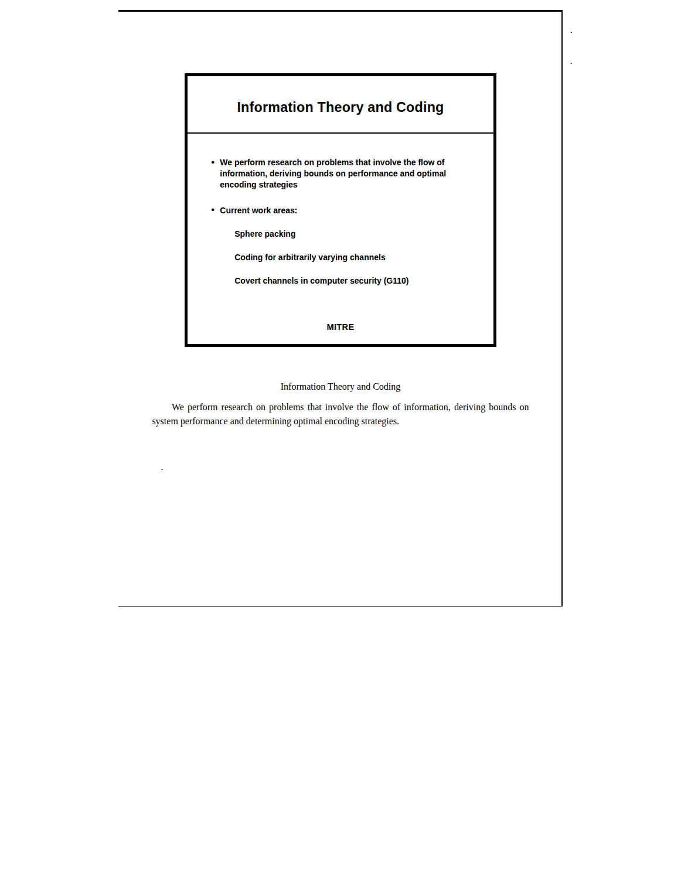·
·
Information Theory and Coding
We perform research on problems that involve the flow of information, deriving bounds on performance and optimal encoding strategies
Current work areas:
Sphere packing
Coding for arbitrarily varying channels
Covert channels in computer security (G110)
MITRE
Information Theory and Coding
We perform research on problems that involve the flow of information, deriving bounds on system performance and determining optimal encoding strategies.
·